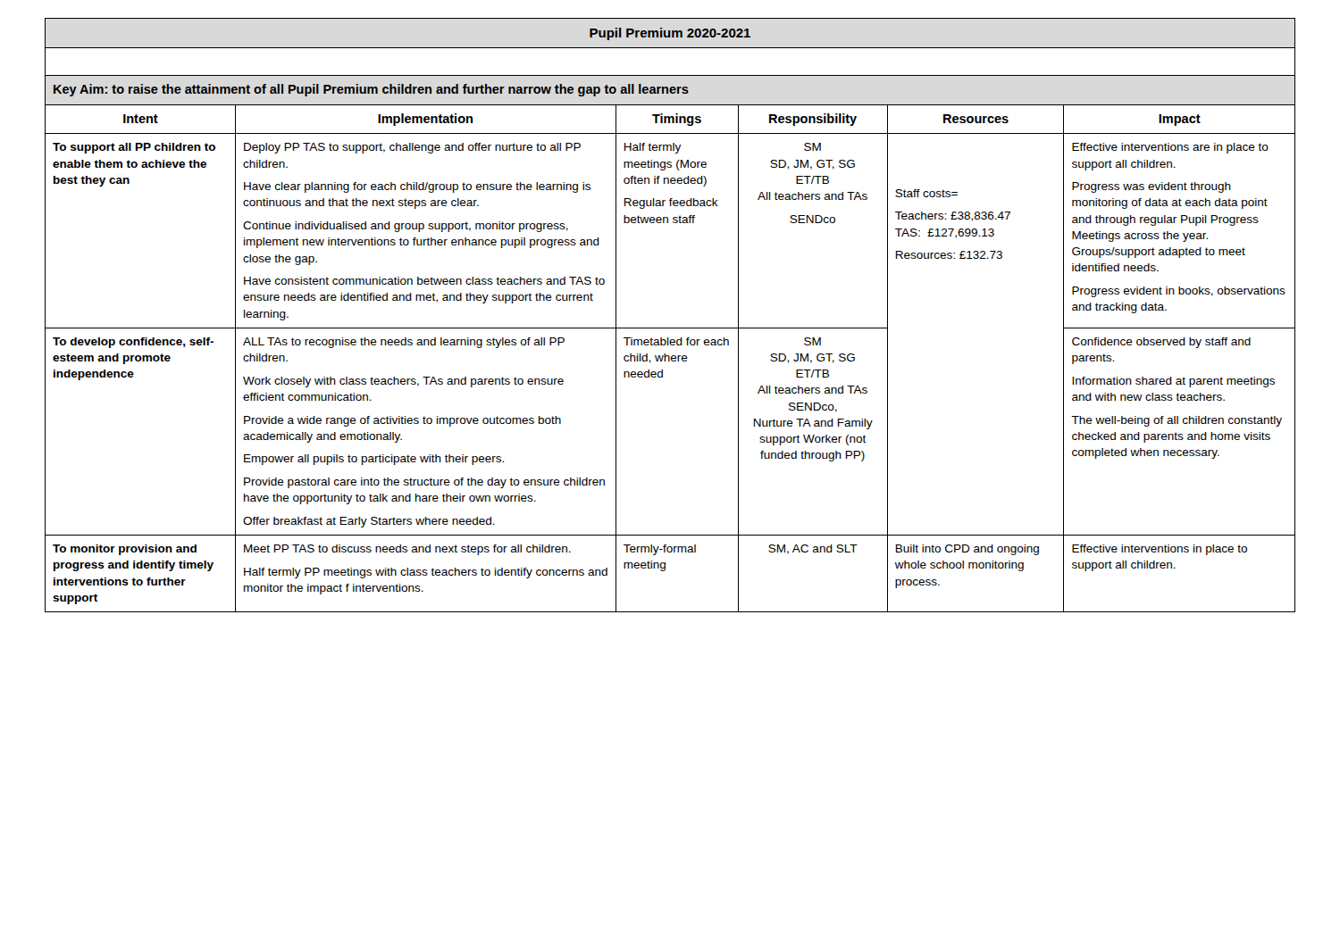| Pupil Premium 2020-2021 |
| Key Aim: to raise the attainment of all Pupil Premium children and further narrow the gap to all learners |
| Intent | Implementation | Timings | Responsibility | Resources | Impact |
| To support all PP children to enable them to achieve the best they can | Deploy PP TAS to support, challenge and offer nurture to all PP children. Have clear planning for each child/group to ensure the learning is continuous and that the next steps are clear. Continue individualised and group support, monitor progress, implement new interventions to further enhance pupil progress and close the gap. Have consistent communication between class teachers and TAS to ensure needs are identified and met, and they support the current learning. | Half termly meetings (More often if needed) Regular feedback between staff | SM SD, JM, GT, SG ET/TB All teachers and TAs SENDco | Staff costs= Teachers: £38,836.47 TAS: £127,699.13 Resources: £132.73 | Effective interventions are in place to support all children. Progress was evident through monitoring of data at each data point and through regular Pupil Progress Meetings across the year. Groups/support adapted to meet identified needs. Progress evident in books, observations and tracking data. |
| To develop confidence, self-esteem and promote independence | ALL TAs to recognise the needs and learning styles of all PP children. Work closely with class teachers, TAs and parents to ensure efficient communication. Provide a wide range of activities to improve outcomes both academically and emotionally. Empower all pupils to participate with their peers. Provide pastoral care into the structure of the day to ensure children have the opportunity to talk and hare their own worries. Offer breakfast at Early Starters where needed. | Timetabled for each child, where needed | SM SD, JM, GT, SG ET/TB All teachers and TAs SENDco, Nurture TA and Family support Worker (not funded through PP) | Confidence observed by staff and parents. Information shared at parent meetings and with new class teachers. The well-being of all children constantly checked and parents and home visits completed when necessary. |
| To monitor provision and progress and identify timely interventions to further support | Meet PP TAS to discuss needs and next steps for all children. Half termly PP meetings with class teachers to identify concerns and monitor the impact f interventions. | Termly-formal meeting | SM, AC and SLT | Built into CPD and ongoing whole school monitoring process. | Effective interventions in place to support all children. |